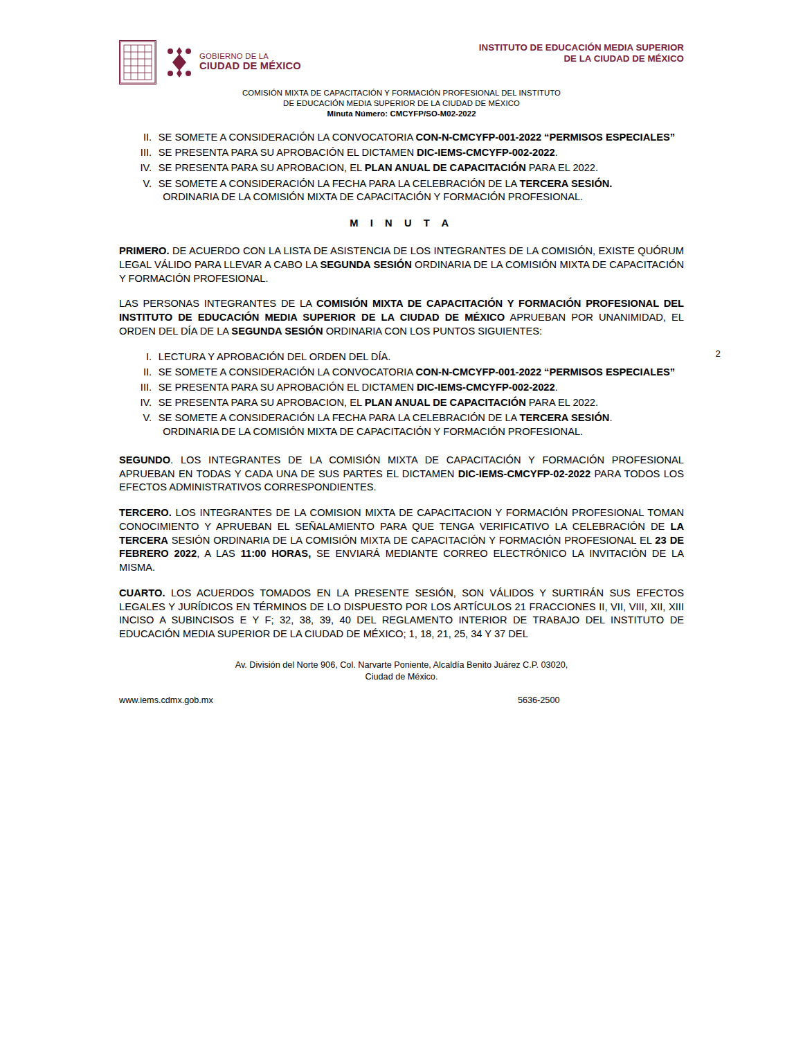GOBIERNO DE LA CIUDAD DE MÉXICO
INSTITUTO DE EDUCACIÓN MEDIA SUPERIOR
DE LA CIUDAD DE MÉXICO
COMISIÓN MIXTA DE CAPACITACIÓN Y FORMACIÓN PROFESIONAL DEL INSTITUTO
DE EDUCACIÓN MEDIA SUPERIOR DE LA CIUDAD DE MÉXICO
Minuta Número: CMCYFP/SO-M02-2022
SE SOMETE A CONSIDERACIÓN LA CONVOCATORIA CON-N-CMCYFP-001-2022 “PERMISOS ESPECIALES”
SE PRESENTA PARA SU APROBACIÓN EL DICTAMEN DIC-IEMS-CMCYFP-002-2022.
SE PRESENTA PARA SU APROBACION, EL PLAN ANUAL DE CAPACITACIÓN PARA EL 2022.
SE SOMETE A CONSIDERACIÓN LA FECHA PARA LA CELEBRACIÓN DE LA TERCERA SESIÓN. ORDINARIA DE LA COMISIÓN MIXTA DE CAPACITACIÓN Y FORMACIÓN PROFESIONAL.
M I N U T A
PRIMERO. DE ACUERDO CON LA LISTA DE ASISTENCIA DE LOS INTEGRANTES DE LA COMISIÓN, EXISTE QUÓRUM LEGAL VÁLIDO PARA LLEVAR A CABO LA SEGUNDA SESIÓN ORDINARIA DE LA COMISIÓN MIXTA DE CAPACITACIÓN Y FORMACIÓN PROFESIONAL.
LAS PERSONAS INTEGRANTES DE LA COMISIÓN MIXTA DE CAPACITACIÓN Y FORMACIÓN PROFESIONAL DEL INSTITUTO DE EDUCACIÓN MEDIA SUPERIOR DE LA CIUDAD DE MÉXICO APRUEBAN POR UNANIMIDAD, EL ORDEN DEL DÍA DE LA SEGUNDA SESIÓN ORDINARIA CON LOS PUNTOS SIGUIENTES:
2
LECTURA Y APROBACIÓN DEL ORDEN DEL DÍA.
SE SOMETE A CONSIDERACIÓN LA CONVOCATORIA CON-N-CMCYFP-001-2022 “PERMISOS ESPECIALES”
SE PRESENTA PARA SU APROBACIÓN EL DICTAMEN DIC-IEMS-CMCYFP-002-2022.
SE PRESENTA PARA SU APROBACION, EL PLAN ANUAL DE CAPACITACIÓN PARA EL 2022.
SE SOMETE A CONSIDERACIÓN LA FECHA PARA LA CELEBRACIÓN DE LA TERCERA SESIÓN.ORDINARIA DE LA COMISIÓN MIXTA DE CAPACITACIÓN Y FORMACIÓN PROFESIONAL.
SEGUNDO. LOS INTEGRANTES DE LA COMISIÓN MIXTA DE CAPACITACIÓN Y FORMACIÓN PROFESIONAL APRUEBAN EN TODAS Y CADA UNA DE SUS PARTES EL DICTAMEN DIC-IEMS-CMCYFP-02-2022 PARA TODOS LOS EFECTOS ADMINISTRATIVOS CORRESPONDIENTES.
TERCERO. LOS INTEGRANTES DE LA COMISION MIXTA DE CAPACITACION Y FORMACIÓN PROFESIONAL TOMAN CONOCIMIENTO Y APRUEBAN EL SEÑALAMIENTO PARA QUE TENGA VERIFICATIVO LA CELEBRACIÓN DE LA TERCERA SESIÓN ORDINARIA DE LA COMISIÓN MIXTA DE CAPACITACIÓN Y FORMACIÓN PROFESIONAL EL 23 DE FEBRERO 2022, A LAS 11:00 HORAS, SE ENVIARÁ MEDIANTE CORREO ELECTRÓNICO LA INVITACIÓN DE LA MISMA.
CUARTO. LOS ACUERDOS TOMADOS EN LA PRESENTE SESIÓN, SON VÁLIDOS Y SURTIRÁN SUS EFECTOS LEGALES Y JURÍDICOS EN TÉRMINOS DE LO DISPUESTO POR LOS ARTÍCULOS 21 FRACCIONES II, VII, VIII, XII, XIII INCISO A SUBINCISOS E Y F; 32, 38, 39, 40 DEL REGLAMENTO INTERIOR DE TRABAJO DEL INSTITUTO DE EDUCACIÓN MEDIA SUPERIOR DE LA CIUDAD DE MÉXICO; 1, 18, 21, 25, 34 Y 37 DEL
Av. División del Norte 906, Col. Narvarte Poniente, Alcaldía Benito Juárez C.P. 03020,
Ciudad de México.
www.iems.cdmx.gob.mx
5636-2500